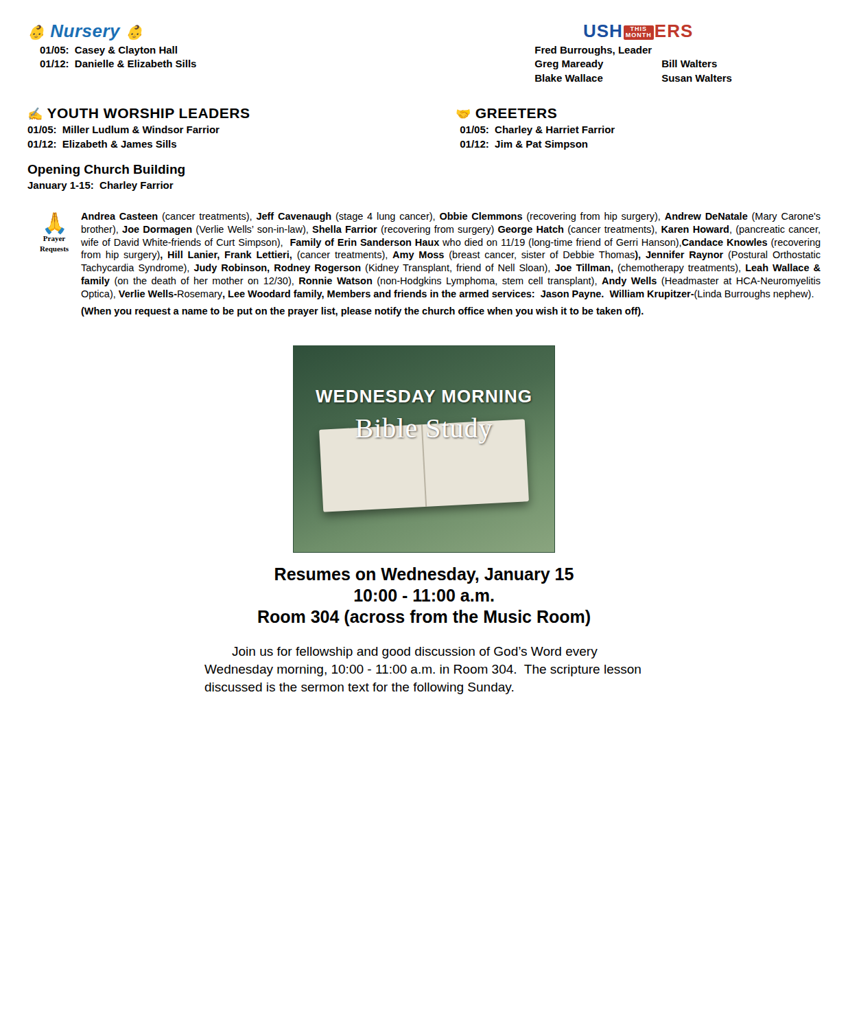👶 Nursery 👶
01/05: Casey & Clayton Hall
01/12: Danielle & Elizabeth Sills
USH THIS
MONTH ERS
| Fred Burroughs, Leader | |
| Greg Maready | Bill Walters |
| Blake Wallace | Susan Walters |
✍YOUTH WORSHIP LEADERS
01/05: Miller Ludlum & Windsor Farrior
01/12: Elizabeth & James Sills
Opening Church Building
January 1-15: Charley Farrior
🤝GREETERS
01/05: Charley & Harriet Farrior
01/12: Jim & Pat Simpson
🙏 Prayer
Requests
Andrea Casteen (cancer treatments), Jeff Cavenaugh (stage 4 lung cancer), Obbie Clemmons (recovering from hip surgery), Andrew DeNatale (Mary Carone's brother), Joe Dormagen (Verlie Wells’ son-in-law), Shella Farrior (recovering from surgery) George Hatch (cancer treatments), Karen Howard, (pancreatic cancer, wife of David White-friends of Curt Simpson), Family of Erin Sanderson Haux who died on 11/19 (long-time friend of Gerri Hanson),Candace Knowles (recovering from hip surgery), Hill Lanier, Frank Lettieri, (cancer treatments), Amy Moss (breast cancer, sister of Debbie Thomas), Jennifer Raynor (Postural Orthostatic Tachycardia Syndrome), Judy Robinson, Rodney Rogerson (Kidney Transplant, friend of Nell Sloan), Joe Tillman, (chemotherapy treatments), Leah Wallace & family (on the death of her mother on 12/30), Ronnie Watson (non-Hodgkins Lymphoma, stem cell transplant), Andy Wells (Headmaster at HCA-Neuromyelitis Optica), Verlie Wells-Rosemary, Lee Woodard family, Members and friends in the armed services: Jason Payne. William Krupitzer-(Linda Burroughs nephew). (When you request a name to be put on the prayer list, please notify the church office when you wish it to be taken off).
WEDNESDAY MORNING Bible Study
Resumes on Wednesday, January 15
10:00 - 11:00 a.m.
Room 304 (across from the Music Room)
Join us for fellowship and good discussion of God’s Word every Wednesday morning, 10:00 - 11:00 a.m. in Room 304. The scripture lesson discussed is the sermon text for the following Sunday.